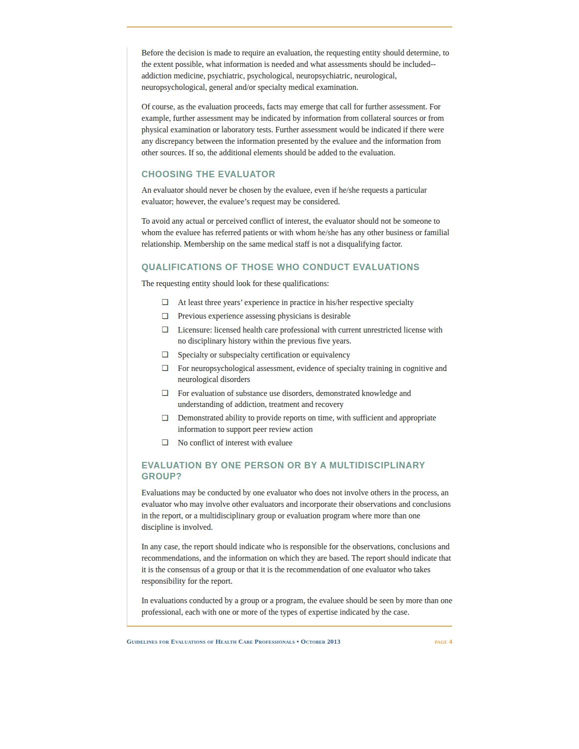Before the decision is made to require an evaluation, the requesting entity should determine, to the extent possible, what information is needed and what assessments should be included--addiction medicine, psychiatric, psychological, neuropsychiatric, neurological, neuropsychological, general and/or specialty medical examination.
Of course, as the evaluation proceeds, facts may emerge that call for further assessment. For example, further assessment may be indicated by information from collateral sources or from physical examination or laboratory tests. Further assessment would be indicated if there were any discrepancy between the information presented by the evaluee and the information from other sources. If so, the additional elements should be added to the evaluation.
Choosing the Evaluator
An evaluator should never be chosen by the evaluee, even if he/she requests a particular evaluator; however, the evaluee’s request may be considered.
To avoid any actual or perceived conflict of interest, the evaluator should not be someone to whom the evaluee has referred patients or with whom he/she has any other business or familial relationship. Membership on the same medical staff is not a disqualifying factor.
Qualifications of Those Who Conduct Evaluations
The requesting entity should look for these qualifications:
At least three years’ experience in practice in his/her respective specialty
Previous experience assessing physicians is desirable
Licensure: licensed health care professional with current unrestricted license with no disciplinary history within the previous five years.
Specialty or subspecialty certification or equivalency
For neuropsychological assessment, evidence of specialty training in cognitive and neurological disorders
For evaluation of substance use disorders, demonstrated knowledge and understanding of addiction, treatment and recovery
Demonstrated ability to provide reports on time, with sufficient and appropriate information to support peer review action
No conflict of interest with evaluee
Evaluation by One Person or by a Multidisciplinary Group?
Evaluations may be conducted by one evaluator who does not involve others in the process, an evaluator who may involve other evaluators and incorporate their observations and conclusions in the report, or a multidisciplinary group or evaluation program where more than one discipline is involved.
In any case, the report should indicate who is responsible for the observations, conclusions and recommendations, and the information on which they are based. The report should indicate that it is the consensus of a group or that it is the recommendation of one evaluator who takes responsibility for the report.
In evaluations conducted by a group or a program, the evaluee should be seen by more than one professional, each with one or more of the types of expertise indicated by the case.
Guidelines for Evaluations of Health Care Professionals • October 2013
page 4